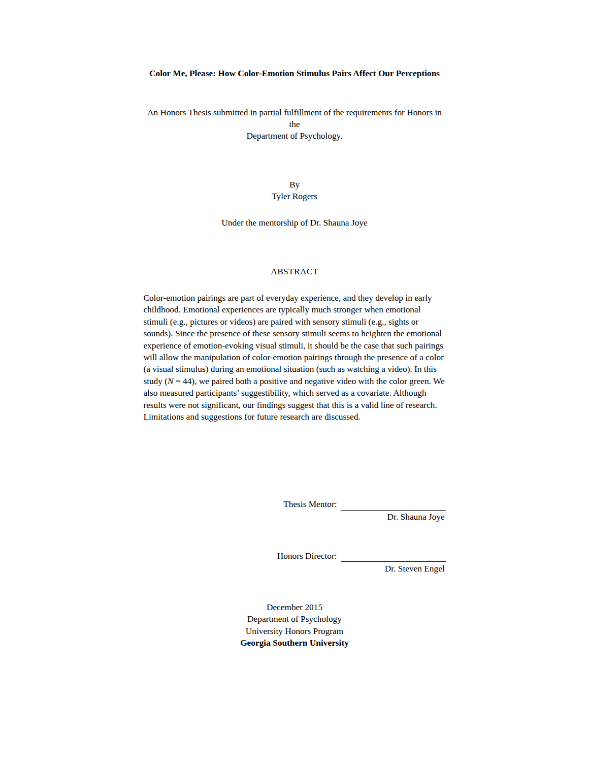Color Me, Please: How Color-Emotion Stimulus Pairs Affect Our Perceptions
An Honors Thesis submitted in partial fulfillment of the requirements for Honors in the
Department of Psychology.
By
Tyler Rogers
Under the mentorship of Dr. Shauna Joye
ABSTRACT
Color-emotion pairings are part of everyday experience, and they develop in early childhood. Emotional experiences are typically much stronger when emotional stimuli (e.g., pictures or videos) are paired with sensory stimuli (e.g., sights or sounds). Since the presence of these sensory stimuli seems to heighten the emotional experience of emotion-evoking visual stimuli, it should be the case that such pairings will allow the manipulation of color-emotion pairings through the presence of a color (a visual stimulus) during an emotional situation (such as watching a video). In this study (N = 44), we paired both a positive and negative video with the color green. We also measured participants’ suggestibility, which served as a covariate. Although results were not significant, our findings suggest that this is a valid line of research. Limitations and suggestions for future research are discussed.
Thesis Mentor:
Dr. Shauna Joye
Honors Director:
Dr. Steven Engel
December 2015
Department of Psychology
University Honors Program
Georgia Southern University